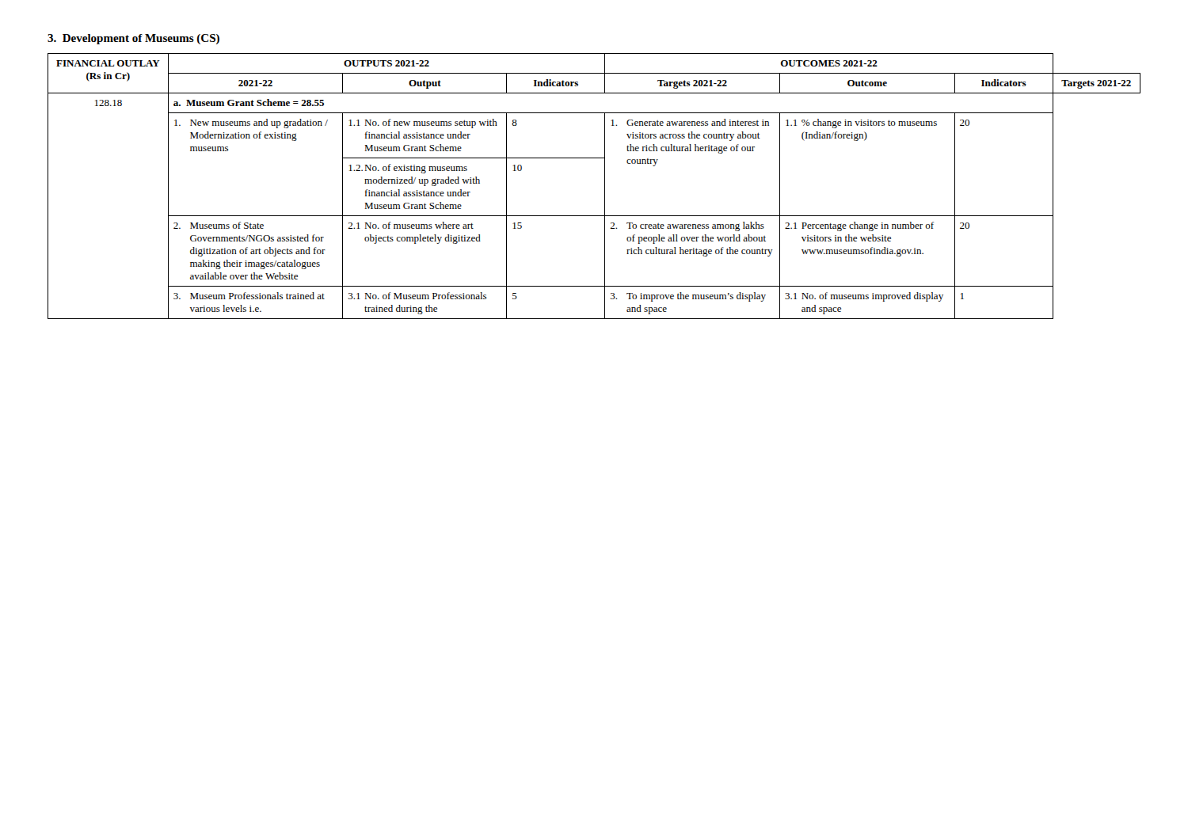3. Development of Museums (CS)
| FINANCIAL OUTLAY (Rs in Cr) | OUTPUTS 2021-22 | OUTCOMES 2021-22 |
| --- | --- | --- |
| 2021-22 | Output | Indicators | Targets 2021-22 | Outcome | Indicators | Targets 2021-22 |
| 128.18 | a. Museum Grant Scheme = 28.55 |
| 1. New museums and up gradation / Modernization of existing museums | 1.1 No. of new museums setup with financial assistance under Museum Grant Scheme | 8 | 1. Generate awareness and interest in visitors across the country about the rich cultural heritage of our country | 1.1 % change in visitors to museums (Indian/foreign) | 20 |
| 1.2. No. of existing museums modernized/ up graded with financial assistance under Museum Grant Scheme | 10 |
| 2. Museums of State Governments/NGOs assisted for digitization of art objects and for making their images/catalogues available over the Website | 2.1 No. of museums where art objects completely digitized | 15 | 2. To create awareness among lakhs of people all over the world about rich cultural heritage of the country | 2.1 Percentage change in number of visitors in the website www.museumsofindia.gov.in. | 20 |
| 3. Museum Professionals trained at various levels i.e. | 3.1 No. of Museum Professionals trained during the | 5 | 3. To improve the museum’s display and space | 3.1 No. of museums improved display and space | 1 |